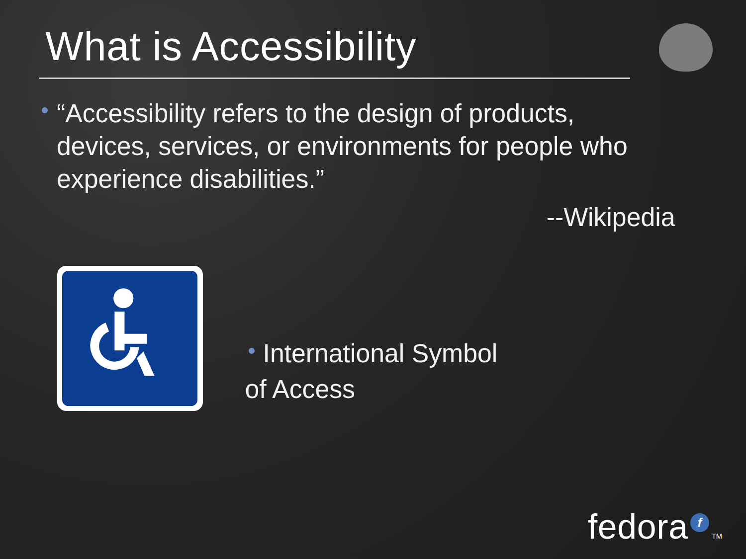What is Accessibility
“Accessibility refers to the design of products, devices, services, or environments for people who experience disabilities.”
--Wikipedia
International Symbol
of Access
fedora fTM